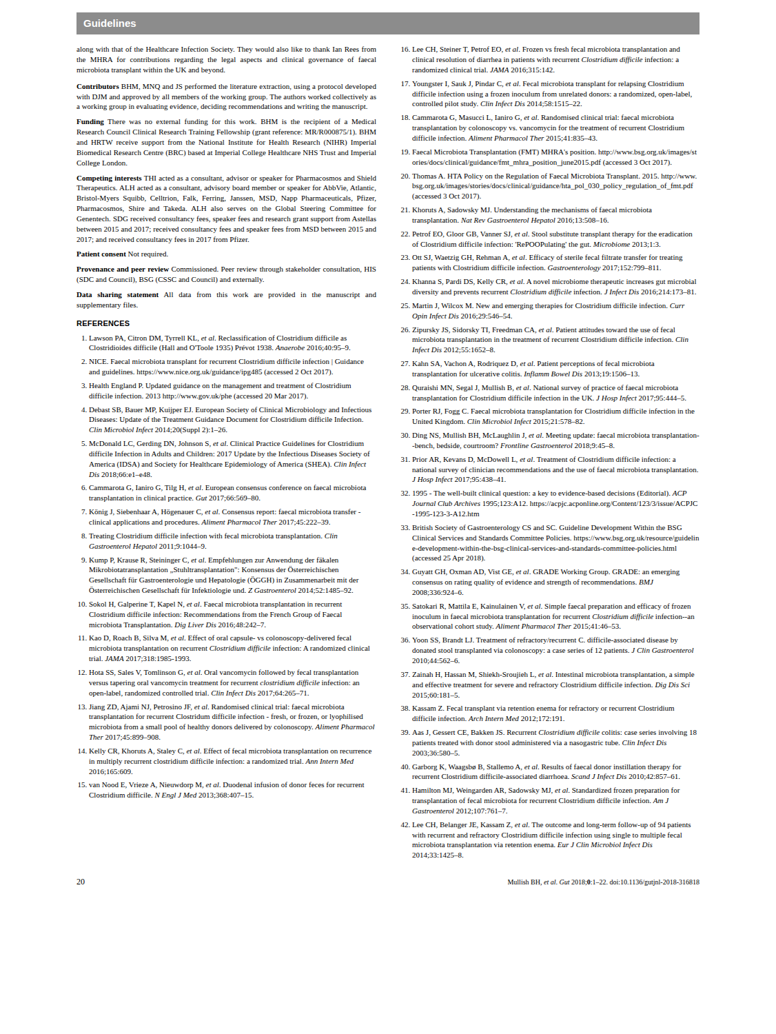Guidelines
along with that of the Healthcare Infection Society. They would also like to thank Ian Rees from the MHRA for contributions regarding the legal aspects and clinical governance of faecal microbiota transplant within the UK and beyond.
Contributors BHM, MNQ and JS performed the literature extraction, using a protocol developed with DJM and approved by all members of the working group. The authors worked collectively as a working group in evaluating evidence, deciding recommendations and writing the manuscript.
Funding There was no external funding for this work. BHM is the recipient of a Medical Research Council Clinical Research Training Fellowship (grant reference: MR/R000875/1). BHM and HRTW receive support from the National Institute for Health Research (NIHR) Imperial Biomedical Research Centre (BRC) based at Imperial College Healthcare NHS Trust and Imperial College London.
Competing interests THI acted as a consultant, advisor or speaker for Pharmacosmos and Shield Therapeutics. ALH acted as a consultant, advisory board member or speaker for AbbVie, Atlantic, Bristol-Myers Squibb, Celltrion, Falk, Ferring, Janssen, MSD, Napp Pharmaceuticals, Pfizer, Pharmacosmos, Shire and Takeda. ALH also serves on the Global Steering Committee for Genentech. SDG received consultancy fees, speaker fees and research grant support from Astellas between 2015 and 2017; received consultancy fees and speaker fees from MSD between 2015 and 2017; and received consultancy fees in 2017 from Pfizer.
Patient consent Not required.
Provenance and peer review Commissioned. Peer review through stakeholder consultation, HIS (SDC and Council), BSG (CSSC and Council) and externally.
Data sharing statement All data from this work are provided in the manuscript and supplementary files.
REFERENCES
Lawson PA, Citron DM, Tyrrell KL, et al. Reclassification of Clostridium difficile as Clostridioides difficile (Hall and O'Toole 1935) Prévot 1938. Anaerobe 2016;40:95–9.
NICE. Faecal microbiota transplant for recurrent Clostridium difficile infection | Guidance and guidelines. https://www.nice.org.uk/guidance/ipg485 (accessed 2 Oct 2017).
Health England P. Updated guidance on the management and treatment of Clostridium difficile infection. 2013 http://www.gov.uk/phe (accessed 20 Mar 2017).
Debast SB, Bauer MP, Kuijper EJ. European Society of Clinical Microbiology and Infectious Diseases: Update of the Treatment Guidance Document for Clostridium difficile Infection. Clin Microbiol Infect 2014;20(Suppl 2):1–26.
McDonald LC, Gerding DN, Johnson S, et al. Clinical Practice Guidelines for Clostridium difficile Infection in Adults and Children: 2017 Update by the Infectious Diseases Society of America (IDSA) and Society for Healthcare Epidemiology of America (SHEA). Clin Infect Dis 2018;66:e1–e48.
Cammarota G, Ianiro G, Tilg H, et al. European consensus conference on faecal microbiota transplantation in clinical practice. Gut 2017;66:569–80.
König J, Siebenhaar A, Högenauer C, et al. Consensus report: faecal microbiota transfer - clinical applications and procedures. Aliment Pharmacol Ther 2017;45:222–39.
Treating Clostridium difficile infection with fecal microbiota transplantation. Clin Gastroenterol Hepatol 2011;9:1044–9.
Kump P, Krause R, Steininger C, et al. Empfehlungen zur Anwendung der fäkalen Mikrobiotatransplantation „Stuhltransplantation": Konsensus der Österreichischen Gesellschaft für Gastroenterologie und Hepatologie (ÖGGH) in Zusammenarbeit mit der Österreichischen Gesellschaft für Infektiologie und. Z Gastroenterol 2014;52:1485–92.
Sokol H, Galperine T, Kapel N, et al. Faecal microbiota transplantation in recurrent Clostridium difficile infection: Recommendations from the French Group of Faecal microbiota Transplantation. Dig Liver Dis 2016;48:242–7.
Kao D, Roach B, Silva M, et al. Effect of oral capsule- vs colonoscopy-delivered fecal microbiota transplantation on recurrent Clostridium difficile infection: A randomized clinical trial. JAMA 2017;318:1985-1993.
Hota SS, Sales V, Tomlinson G, et al. Oral vancomycin followed by fecal transplantation versus tapering oral vancomycin treatment for recurrent clostridium difficile infection: an open-label, randomized controlled trial. Clin Infect Dis 2017;64:265–71.
Jiang ZD, Ajami NJ, Petrosino JF, et al. Randomised clinical trial: faecal microbiota transplantation for recurrent Clostridum difficile infection - fresh, or frozen, or lyophilised microbiota from a small pool of healthy donors delivered by colonoscopy. Aliment Pharmacol Ther 2017;45:899–908.
Kelly CR, Khoruts A, Staley C, et al. Effect of fecal microbiota transplantation on recurrence in multiply recurrent clostridium difficile infection: a randomized trial. Ann Intern Med 2016;165:609.
van Nood E, Vrieze A, Nieuwdorp M, et al. Duodenal infusion of donor feces for recurrent Clostridium difficile. N Engl J Med 2013;368:407–15.
Lee CH, Steiner T, Petrof EO, et al. Frozen vs fresh fecal microbiota transplantation and clinical resolution of diarrhea in patients with recurrent Clostridium difficile infection: a randomized clinical trial. JAMA 2016;315:142.
Youngster I, Sauk J, Pindar C, et al. Fecal microbiota transplant for relapsing Clostridium difficile infection using a frozen inoculum from unrelated donors: a randomized, open-label, controlled pilot study. Clin Infect Dis 2014;58:1515–22.
Cammarota G, Masucci L, Ianiro G, et al. Randomised clinical trial: faecal microbiota transplantation by colonoscopy vs. vancomycin for the treatment of recurrent Clostridium difficile infection. Aliment Pharmacol Ther 2015;41:835–43.
Faecal Microbiota Transplantation (FMT) MHRA's position. http://www.bsg.org.uk/images/stories/docs/clinical/guidance/fmt_mhra_position_june2015.pdf (accessed 3 Oct 2017).
Thomas A. HTA Policy on the Regulation of Faecal Microbiota Transplant. 2015. http://www.bsg.org.uk/images/stories/docs/clinical/guidance/hta_pol_030_policy_regulation_of_fmt.pdf (accessed 3 Oct 2017).
Khoruts A, Sadowsky MJ. Understanding the mechanisms of faecal microbiota transplantation. Nat Rev Gastroenterol Hepatol 2016;13:508–16.
Petrof EO, Gloor GB, Vanner SJ, et al. Stool substitute transplant therapy for the eradication of Clostridium difficile infection: 'RePOOPulating' the gut. Microbiome 2013;1:3.
Ott SJ, Waetzig GH, Rehman A, et al. Efficacy of sterile fecal filtrate transfer for treating patients with Clostridium difficile infection. Gastroenterology 2017;152:799–811.
Khanna S, Pardi DS, Kelly CR, et al. A novel microbiome therapeutic increases gut microbial diversity and prevents recurrent Clostridium difficile infection. J Infect Dis 2016;214:173–81.
Martin J, Wilcox M. New and emerging therapies for Clostridium difficile infection. Curr Opin Infect Dis 2016;29:546–54.
Zipursky JS, Sidorsky TI, Freedman CA, et al. Patient attitudes toward the use of fecal microbiota transplantation in the treatment of recurrent Clostridium difficile infection. Clin Infect Dis 2012;55:1652–8.
Kahn SA, Vachon A, Rodriquez D, et al. Patient perceptions of fecal microbiota transplantation for ulcerative colitis. Inflamm Bowel Dis 2013;19:1506–13.
Quraishi MN, Segal J, Mullish B, et al. National survey of practice of faecal microbiota transplantation for Clostridium difficile infection in the UK. J Hosp Infect 2017;95:444–5.
Porter RJ, Fogg C. Faecal microbiota transplantation for Clostridium difficile infection in the United Kingdom. Clin Microbiol Infect 2015;21:578–82.
Ding NS, Mullish BH, McLaughlin J, et al. Meeting update: faecal microbiota transplantation--bench, bedside, courtroom? Frontline Gastroenterol 2018;9:45–8.
Prior AR, Kevans D, McDowell L, et al. Treatment of Clostridium difficile infection: a national survey of clinician recommendations and the use of faecal microbiota transplantation. J Hosp Infect 2017;95:438–41.
1995 - The well-built clinical question: a key to evidence-based decisions (Editorial). ACP Journal Club Archives 1995;123:A12. https://acpjc.acponline.org/Content/123/3/issue/ACPJC-1995-123-3-A12.htm
British Society of Gastroenterology CS and SC. Guideline Development Within the BSG Clinical Services and Standards Committee Policies. https://www.bsg.org.uk/resource/guideline-development-within-the-bsg-clinical-services-and-standards-committee-policies.html (accessed 25 Apr 2018).
Guyatt GH, Oxman AD, Vist GE, et al. GRADE Working Group. GRADE: an emerging consensus on rating quality of evidence and strength of recommendations. BMJ 2008;336:924–6.
Satokari R, Mattila E, Kainulainen V, et al. Simple faecal preparation and efficacy of frozen inoculum in faecal microbiota transplantation for recurrent Clostridium difficile infection--an observational cohort study. Aliment Pharmacol Ther 2015;41:46–53.
Yoon SS, Brandt LJ. Treatment of refractory/recurrent C. difficile-associated disease by donated stool transplanted via colonoscopy: a case series of 12 patients. J Clin Gastroenterol 2010;44:562–6.
Zainah H, Hassan M, Shiekh-Sroujieh L, et al. Intestinal microbiota transplantation, a simple and effective treatment for severe and refractory Clostridium difficile infection. Dig Dis Sci 2015;60:181–5.
Kassam Z. Fecal transplant via retention enema for refractory or recurrent Clostridium difficile infection. Arch Intern Med 2012;172:191.
Aas J, Gessert CE, Bakken JS. Recurrent Clostridium difficile colitis: case series involving 18 patients treated with donor stool administered via a nasogastric tube. Clin Infect Dis 2003;36:580–5.
Garborg K, Waagsbø B, Stallemo A, et al. Results of faecal donor instillation therapy for recurrent Clostridium difficile-associated diarrhoea. Scand J Infect Dis 2010;42:857–61.
Hamilton MJ, Weingarden AR, Sadowsky MJ, et al. Standardized frozen preparation for transplantation of fecal microbiota for recurrent Clostridium difficile infection. Am J Gastroenterol 2012;107:761–7.
Lee CH, Belanger JE, Kassam Z, et al. The outcome and long-term follow-up of 94 patients with recurrent and refractory Clostridium difficile infection using single to multiple fecal microbiota transplantation via retention enema. Eur J Clin Microbiol Infect Dis 2014;33:1425–8.
20
Mullish BH, et al. Gut 2018;0:1–22. doi:10.1136/gutjnl-2018-316818